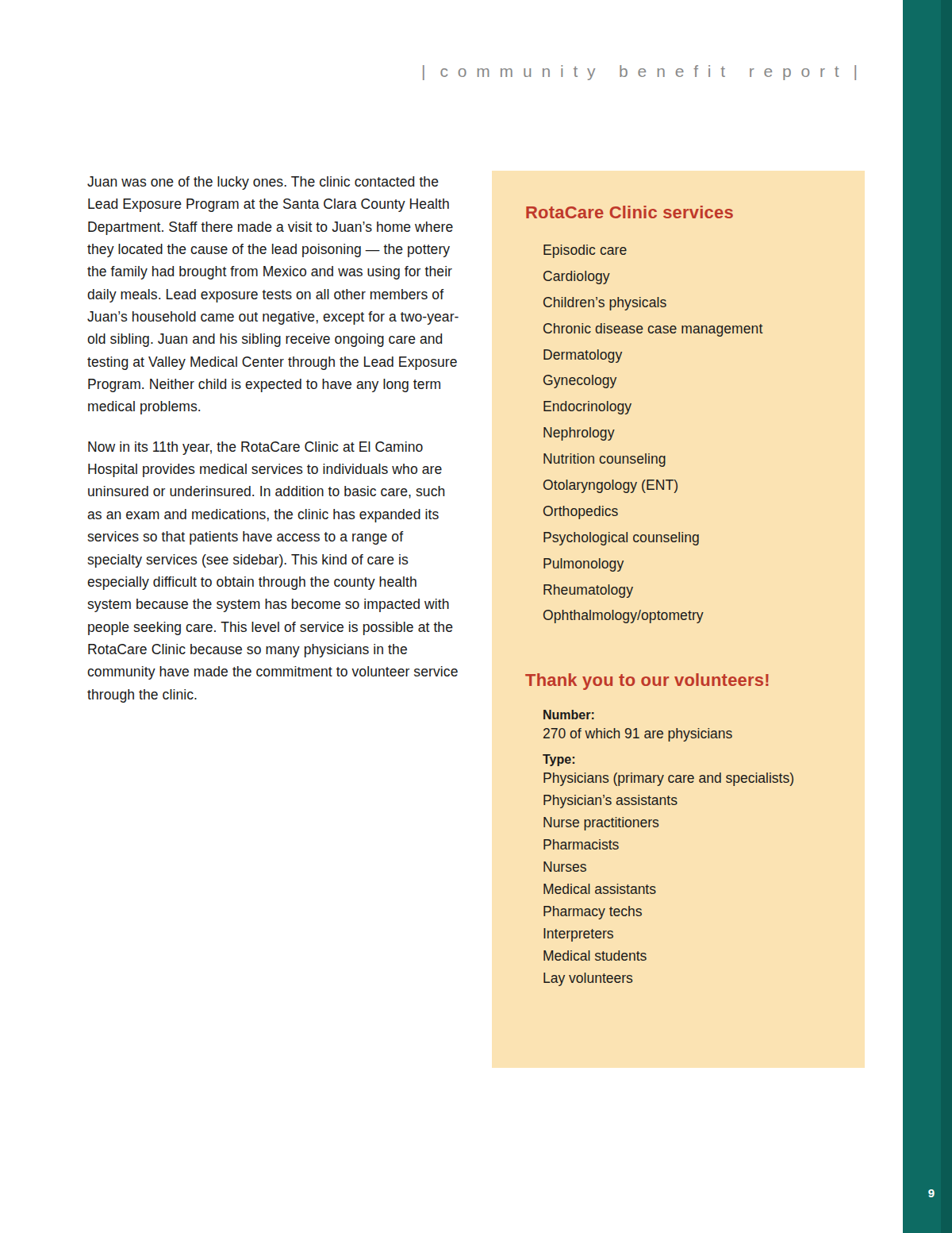| c o m m u n i t y b e n e f i t r e p o r t |
Juan was one of the lucky ones. The clinic contacted the Lead Exposure Program at the Santa Clara County Health Department. Staff there made a visit to Juan’s home where they located the cause of the lead poisoning — the pottery the family had brought from Mexico and was using for their daily meals. Lead exposure tests on all other members of Juan’s household came out negative, except for a two-year-old sibling. Juan and his sibling receive ongoing care and testing at Valley Medical Center through the Lead Exposure Program. Neither child is expected to have any long term medical problems.
Now in its 11th year, the RotaCare Clinic at El Camino Hospital provides medical services to individuals who are uninsured or underinsured. In addition to basic care, such as an exam and medications, the clinic has expanded its services so that patients have access to a range of specialty services (see sidebar). This kind of care is especially difficult to obtain through the county health system because the system has become so impacted with people seeking care. This level of service is possible at the RotaCare Clinic because so many physicians in the community have made the commitment to volunteer service through the clinic.
RotaCare Clinic services
Episodic care
Cardiology
Children’s physicals
Chronic disease case management
Dermatology
Gynecology
Endocrinology
Nephrology
Nutrition counseling
Otolaryngology (ENT)
Orthopedics
Psychological counseling
Pulmonology
Rheumatology
Ophthalmology/optometry
Thank you to our volunteers!
Number:
270 of which 91 are physicians
Type:
Physicians (primary care and specialists)
Physician’s assistants
Nurse practitioners
Pharmacists
Nurses
Medical assistants
Pharmacy techs
Interpreters
Medical students
Lay volunteers
9